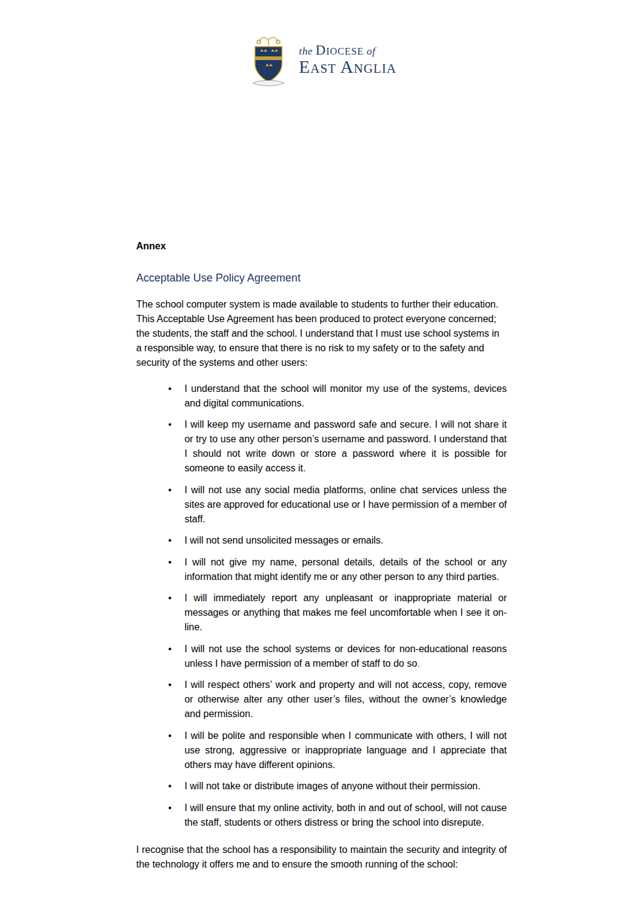the Diocese of
East Anglia
Annex
Acceptable Use Policy Agreement
The school computer system is made available to students to further their education. This Acceptable Use Agreement has been produced to protect everyone concerned; the students, the staff and the school. I understand that I must use school systems in a responsible way, to ensure that there is no risk to my safety or to the safety and security of the systems and other users:
I understand that the school will monitor my use of the systems, devices and digital communications.
I will keep my username and password safe and secure. I will not share it or try to use any other person’s username and password. I understand that I should not write down or store a password where it is possible for someone to easily access it.
I will not use any social media platforms, online chat services unless the sites are approved for educational use or I have permission of a member of staff.
I will not send unsolicited messages or emails.
I will not give my name, personal details, details of the school or any information that might identify me or any other person to any third parties.
I will immediately report any unpleasant or inappropriate material or messages or anything that makes me feel uncomfortable when I see it on-line.
I will not use the school systems or devices for non-educational reasons unless I have permission of a member of staff to do so.
I will respect others’ work and property and will not access, copy, remove or otherwise alter any other user’s files, without the owner’s knowledge and permission.
I will be polite and responsible when I communicate with others, I will not use strong, aggressive or inappropriate language and I appreciate that others may have different opinions.
I will not take or distribute images of anyone without their permission.
I will ensure that my online activity, both in and out of school, will not cause the staff, students or others distress or bring the school into disrepute.
I recognise that the school has a responsibility to maintain the security and integrity of the technology it offers me and to ensure the smooth running of the school: